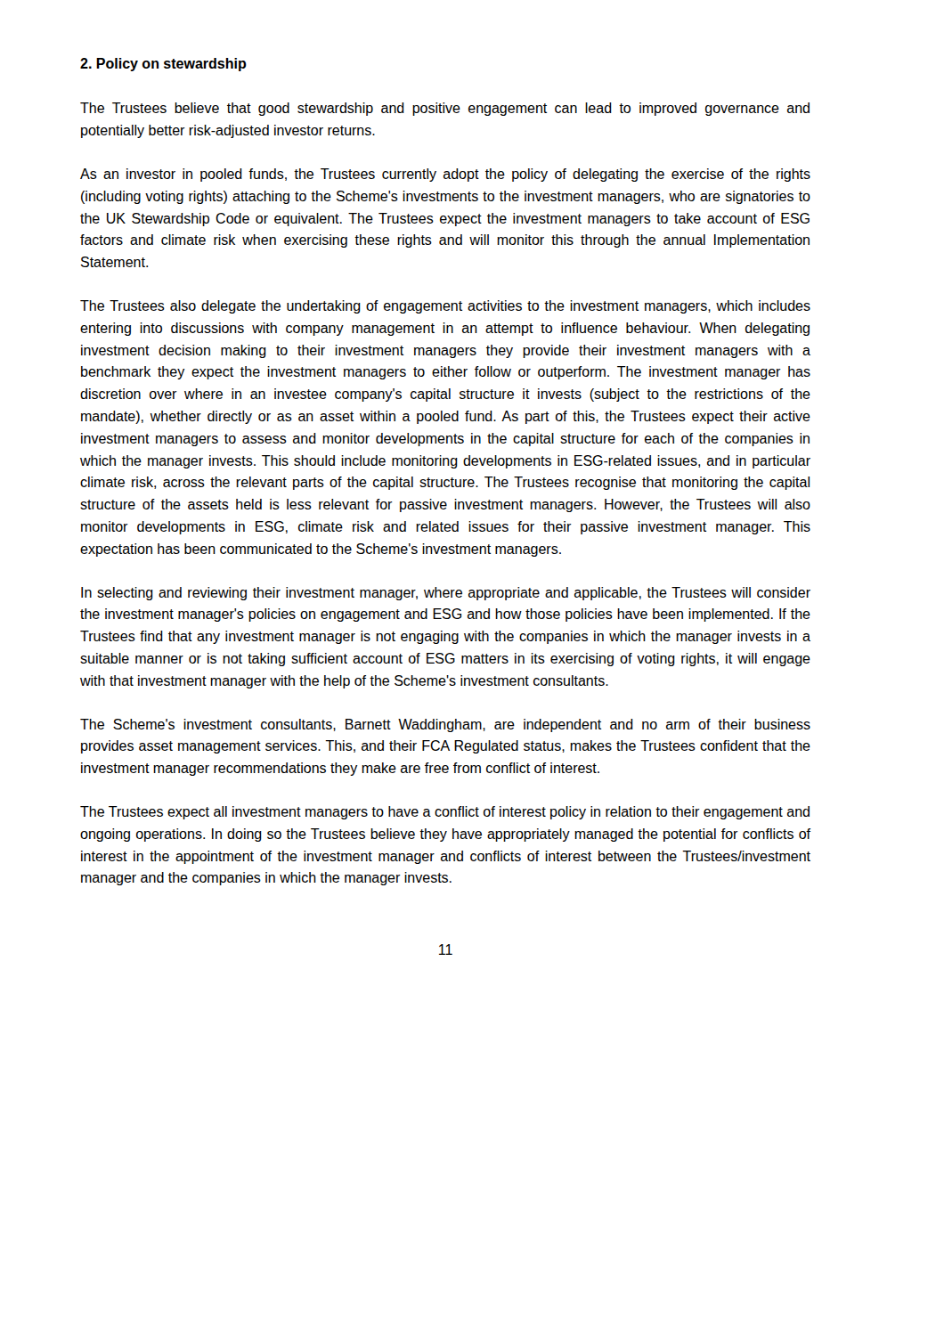2. Policy on stewardship
The Trustees believe that good stewardship and positive engagement can lead to improved governance and potentially better risk-adjusted investor returns.
As an investor in pooled funds, the Trustees currently adopt the policy of delegating the exercise of the rights (including voting rights) attaching to the Scheme's investments to the investment managers, who are signatories to the UK Stewardship Code or equivalent. The Trustees expect the investment managers to take account of ESG factors and climate risk when exercising these rights and will monitor this through the annual Implementation Statement.
The Trustees also delegate the undertaking of engagement activities to the investment managers, which includes entering into discussions with company management in an attempt to influence behaviour. When delegating investment decision making to their investment managers they provide their investment managers with a benchmark they expect the investment managers to either follow or outperform. The investment manager has discretion over where in an investee company's capital structure it invests (subject to the restrictions of the mandate), whether directly or as an asset within a pooled fund. As part of this, the Trustees expect their active investment managers to assess and monitor developments in the capital structure for each of the companies in which the manager invests. This should include monitoring developments in ESG-related issues, and in particular climate risk, across the relevant parts of the capital structure. The Trustees recognise that monitoring the capital structure of the assets held is less relevant for passive investment managers. However, the Trustees will also monitor developments in ESG, climate risk and related issues for their passive investment manager. This expectation has been communicated to the Scheme's investment managers.
In selecting and reviewing their investment manager, where appropriate and applicable, the Trustees will consider the investment manager's policies on engagement and ESG and how those policies have been implemented. If the Trustees find that any investment manager is not engaging with the companies in which the manager invests in a suitable manner or is not taking sufficient account of ESG matters in its exercising of voting rights, it will engage with that investment manager with the help of the Scheme's investment consultants.
The Scheme's investment consultants, Barnett Waddingham, are independent and no arm of their business provides asset management services. This, and their FCA Regulated status, makes the Trustees confident that the investment manager recommendations they make are free from conflict of interest.
The Trustees expect all investment managers to have a conflict of interest policy in relation to their engagement and ongoing operations. In doing so the Trustees believe they have appropriately managed the potential for conflicts of interest in the appointment of the investment manager and conflicts of interest between the Trustees/investment manager and the companies in which the manager invests.
11